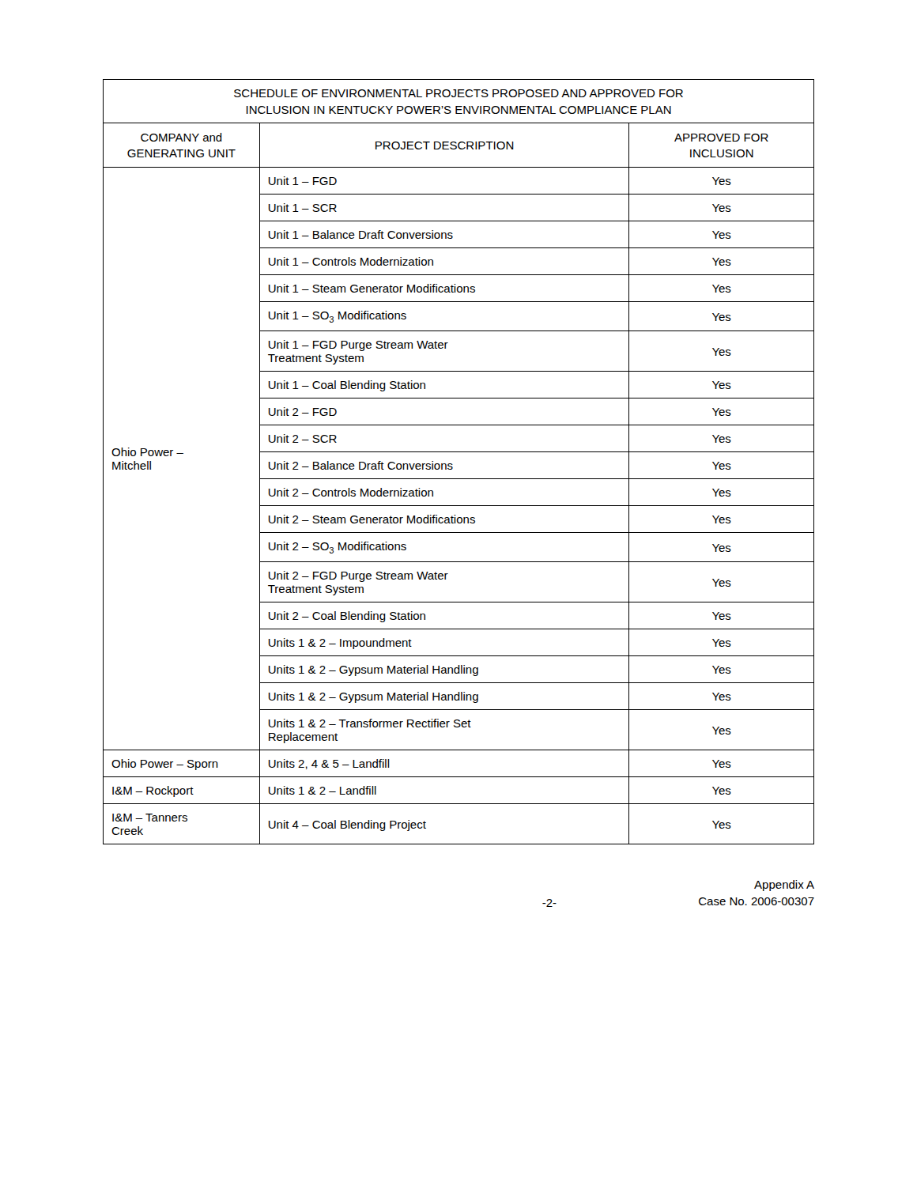| SCHEDULE OF ENVIRONMENTAL PROJECTS PROPOSED AND APPROVED FOR INCLUSION IN KENTUCKY POWER’S ENVIRONMENTAL COMPLIANCE PLAN |
| COMPANY and GENERATING UNIT | PROJECT DESCRIPTION | APPROVED FOR INCLUSION |
| Ohio Power – Mitchell | Unit 1 – FGD | Yes |
| Unit 1 – SCR | Yes |
| Unit 1 – Balance Draft Conversions | Yes |
| Unit 1 – Controls Modernization | Yes |
| Unit 1 – Steam Generator Modifications | Yes |
| Unit 1 – SO 3 Modifications | Yes |
| Unit 1 – FGD Purge Stream Water Treatment System | Yes |
| Unit 1 – Coal Blending Station | Yes |
| Unit 2 – FGD | Yes |
| Unit 2 – SCR | Yes |
| Unit 2 – Balance Draft Conversions | Yes |
| Unit 2 – Controls Modernization | Yes |
| Unit 2 – Steam Generator Modifications | Yes |
| Unit 2 – SO 3 Modifications | Yes |
| Unit 2 – FGD Purge Stream Water Treatment System | Yes |
| Unit 2 – Coal Blending Station | Yes |
| Units 1 & 2 – Impoundment | Yes |
| Units 1 & 2 – Gypsum Material Handling | Yes |
| Units 1 & 2 – Gypsum Material Handling | Yes |
| Units 1 & 2 – Transformer Rectifier Set Replacement | Yes |
| Ohio Power – Sporn | Units 2, 4 & 5 – Landfill | Yes |
| I&M – Rockport | Units 1 & 2 – Landfill | Yes |
| I&M – Tanners Creek | Unit 4 – Coal Blending Project | Yes |
-2-
Appendix A
Case No. 2006-00307